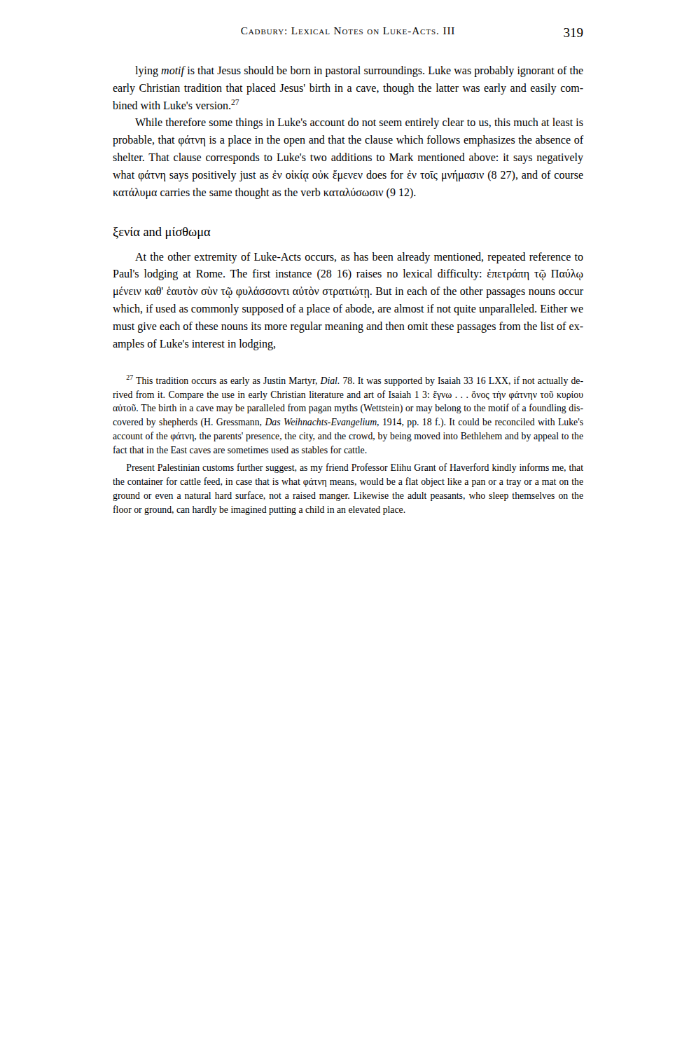Cadbury: Lexical Notes on Luke-Acts. III 319
lying motif is that Jesus should be born in pastoral surroundings. Luke was probably ignorant of the early Christian tradition that placed Jesus' birth in a cave, though the latter was early and easily combined with Luke's version.27
While therefore some things in Luke's account do not seem entirely clear to us, this much at least is probable, that φάτνη is a place in the open and that the clause which follows emphasizes the absence of shelter. That clause corresponds to Luke's two additions to Mark mentioned above: it says negatively what φάτνη says positively just as ἐν οἰκίᾳ οὐκ ἔμενεν does for ἐν τοῖς μνήμασιν (8 27), and of course κατάλυμα carries the same thought as the verb καταλύσωσιν (9 12).
ξενία and μίσθωμα
At the other extremity of Luke-Acts occurs, as has been already mentioned, repeated reference to Paul's lodging at Rome. The first instance (28 16) raises no lexical difficulty: ἐπετράπη τῷ Παύλῳ μένειν καθ' ἑαυτὸν σὺν τῷ φυλάσσοντι αὐτὸν στρατιώτῃ. But in each of the other passages nouns occur which, if used as commonly supposed of a place of abode, are almost if not quite unparalleled. Either we must give each of these nouns its more regular meaning and then omit these passages from the list of examples of Luke's interest in lodging,
27 This tradition occurs as early as Justin Martyr, Dial. 78. It was supported by Isaiah 33 16 LXX, if not actually derived from it. Compare the use in early Christian literature and art of Isaiah 1 3: ἔγνω . . . ὄνος τὴν φάτνην τοῦ κυρίου αὐτοῦ. The birth in a cave may be paralleled from pagan myths (Wettstein) or may belong to the motif of a foundling discovered by shepherds (H. Gressmann, Das Weihnachts-Evangelium, 1914, pp. 18 f.). It could be reconciled with Luke's account of the φάτνη, the parents' presence, the city, and the crowd, by being moved into Bethlehem and by appeal to the fact that in the East caves are sometimes used as stables for cattle.
Present Palestinian customs further suggest, as my friend Professor Elihu Grant of Haverford kindly informs me, that the container for cattle feed, in case that is what φάτνη means, would be a flat object like a pan or a tray or a mat on the ground or even a natural hard surface, not a raised manger. Likewise the adult peasants, who sleep themselves on the floor or ground, can hardly be imagined putting a child in an elevated place.